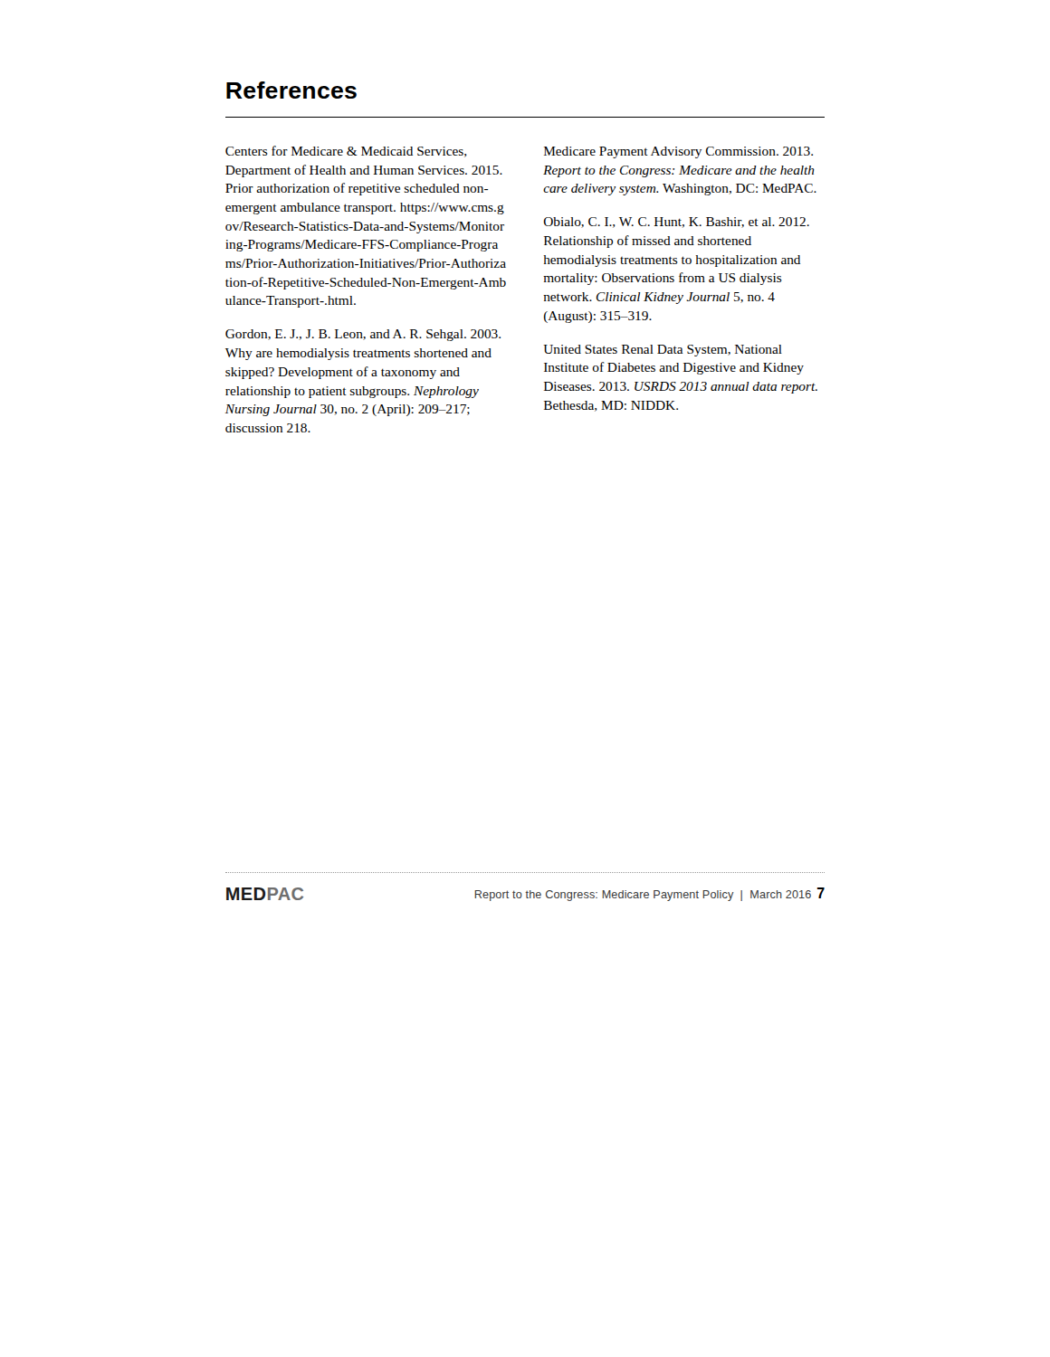References
Centers for Medicare & Medicaid Services, Department of Health and Human Services. 2015. Prior authorization of repetitive scheduled non-emergent ambulance transport. https://www.cms.gov/Research-Statistics-Data-and-Systems/Monitoring-Programs/Medicare-FFS-Compliance-Programs/Prior-Authorization-Initiatives/Prior-Authorization-of-Repetitive-Scheduled-Non-Emergent-Ambulance-Transport-.html.
Gordon, E. J., J. B. Leon, and A. R. Sehgal. 2003. Why are hemodialysis treatments shortened and skipped? Development of a taxonomy and relationship to patient subgroups. Nephrology Nursing Journal 30, no. 2 (April): 209–217; discussion 218.
Medicare Payment Advisory Commission. 2013. Report to the Congress: Medicare and the health care delivery system. Washington, DC: MedPAC.
Obialo, C. I., W. C. Hunt, K. Bashir, et al. 2012. Relationship of missed and shortened hemodialysis treatments to hospitalization and mortality: Observations from a US dialysis network. Clinical Kidney Journal 5, no. 4 (August): 315–319.
United States Renal Data System, National Institute of Diabetes and Digestive and Kidney Diseases. 2013. USRDS 2013 annual data report. Bethesda, MD: NIDDK.
MEDPAC
Report to the Congress: Medicare Payment Policy | March 20167